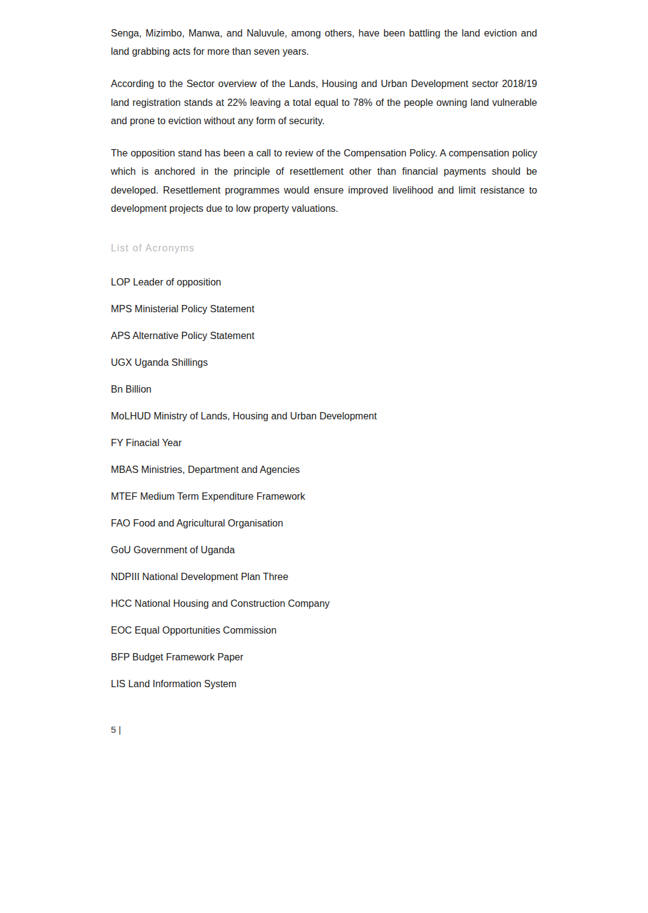Senga, Mizimbo, Manwa, and Naluvule, among others, have been battling the land eviction and land grabbing acts for more than seven years.
According to the Sector overview of the Lands, Housing and Urban Development sector 2018/19 land registration stands at 22% leaving a total equal to 78% of the people owning land vulnerable and prone to eviction without any form of security.
The opposition stand has been a call to review of the Compensation Policy. A compensation policy which is anchored in the principle of resettlement other than financial payments should be developed. Resettlement programmes would ensure improved livelihood and limit resistance to development projects due to low property valuations.
List of Acronyms
LOP Leader of opposition
MPS Ministerial Policy Statement
APS Alternative Policy Statement
UGX Uganda Shillings
Bn Billion
MoLHUD Ministry of Lands, Housing and Urban Development
FY Finacial Year
MBAS Ministries, Department and Agencies
MTEF Medium Term Expenditure Framework
FAO Food and Agricultural Organisation
GoU Government of Uganda
NDPIII National Development Plan Three
HCC National Housing and Construction Company
EOC Equal Opportunities Commission
BFP Budget Framework Paper
LIS Land Information System
5 |